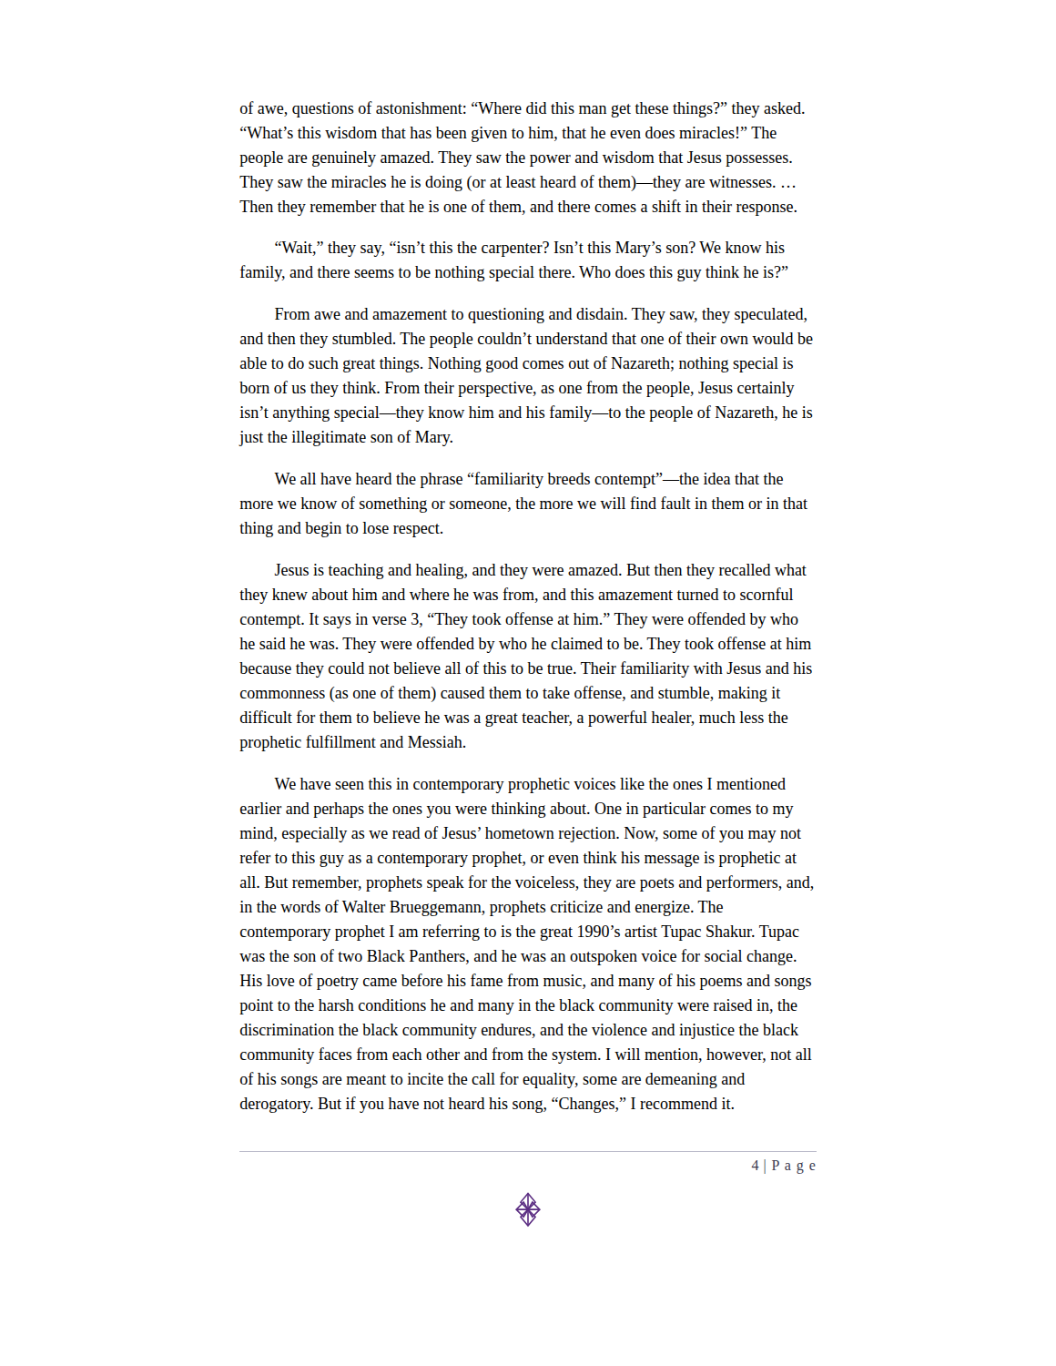of awe, questions of astonishment: “Where did this man get these things?” they asked. “What’s this wisdom that has been given to him, that he even does miracles!” The people are genuinely amazed. They saw the power and wisdom that Jesus possesses. They saw the miracles he is doing (or at least heard of them)—they are witnesses. … Then they remember that he is one of them, and there comes a shift in their response.
“Wait,” they say, “isn’t this the carpenter? Isn’t this Mary’s son? We know his family, and there seems to be nothing special there. Who does this guy think he is?”
From awe and amazement to questioning and disdain. They saw, they speculated, and then they stumbled. The people couldn’t understand that one of their own would be able to do such great things. Nothing good comes out of Nazareth; nothing special is born of us they think. From their perspective, as one from the people, Jesus certainly isn’t anything special—they know him and his family—to the people of Nazareth, he is just the illegitimate son of Mary.
We all have heard the phrase “familiarity breeds contempt”—the idea that the more we know of something or someone, the more we will find fault in them or in that thing and begin to lose respect.
Jesus is teaching and healing, and they were amazed. But then they recalled what they knew about him and where he was from, and this amazement turned to scornful contempt. It says in verse 3, “They took offense at him.” They were offended by who he said he was. They were offended by who he claimed to be. They took offense at him because they could not believe all of this to be true. Their familiarity with Jesus and his commonness (as one of them) caused them to take offense, and stumble, making it difficult for them to believe he was a great teacher, a powerful healer, much less the prophetic fulfillment and Messiah.
We have seen this in contemporary prophetic voices like the ones I mentioned earlier and perhaps the ones you were thinking about. One in particular comes to my mind, especially as we read of Jesus’ hometown rejection. Now, some of you may not refer to this guy as a contemporary prophet, or even think his message is prophetic at all. But remember, prophets speak for the voiceless, they are poets and performers, and, in the words of Walter Brueggemann, prophets criticize and energize. The contemporary prophet I am referring to is the great 1990’s artist Tupac Shakur. Tupac was the son of two Black Panthers, and he was an outspoken voice for social change. His love of poetry came before his fame from music, and many of his poems and songs point to the harsh conditions he and many in the black community were raised in, the discrimination the black community endures, and the violence and injustice the black community faces from each other and from the system. I will mention, however, not all of his songs are meant to incite the call for equality, some are demeaning and derogatory. But if you have not heard his song, “Changes,” I recommend it.
4 | P a g e